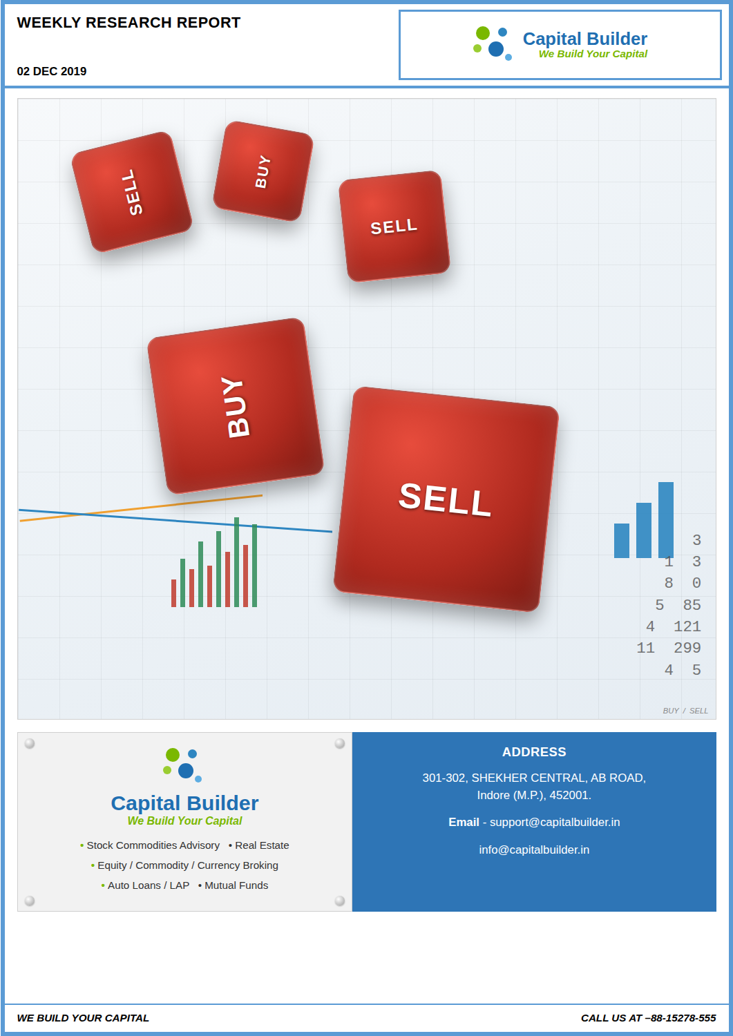WEEKLY RESEARCH REPORT
02 DEC 2019
Capital Builder
We Build Your Capital
3
1 3
8 0
5 85
4 121
11 299
4 5
SELL
BUY
SELL
BUY
SELL
BUY / SELL
Capital Builder
We Build Your Capital
Stock Commodities Advisory • Real Estate
Equity / Commodity / Currency Broking
Auto Loans / LAP • Mutual Funds
ADDRESS
301-302, SHEKHER CENTRAL, AB ROAD,
Indore (M.P.), 452001.
Email - support@capitalbuilder.in
info@capitalbuilder.in
WE BUILD YOUR CAPITAL
CALL US AT –88-15278-555